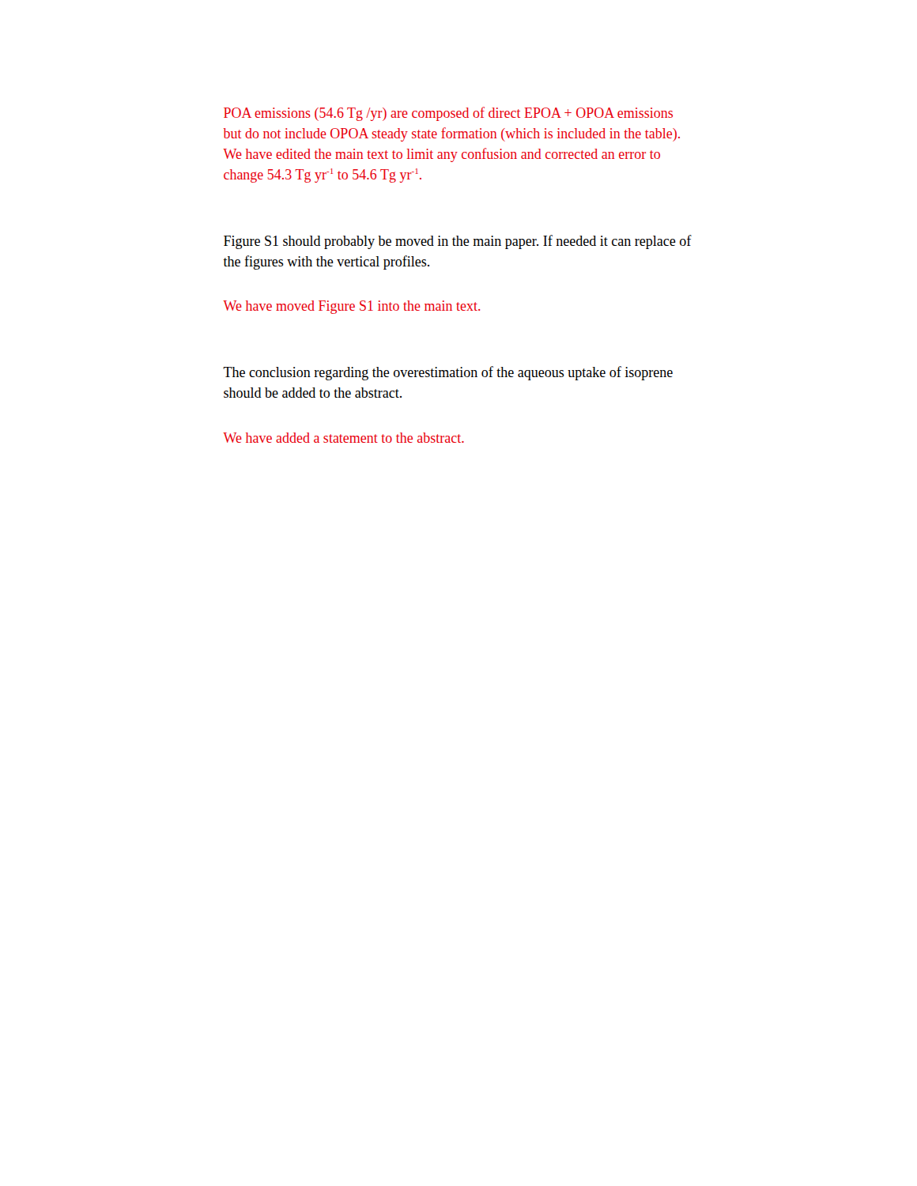POA emissions (54.6 Tg /yr) are composed of direct EPOA + OPOA emissions but do not include OPOA steady state formation (which is included in the table). We have edited the main text to limit any confusion and corrected an error to change 54.3 Tg yr-1 to 54.6 Tg yr-1.
Figure S1 should probably be moved in the main paper. If needed it can replace of the figures with the vertical profiles.
We have moved Figure S1 into the main text.
The conclusion regarding the overestimation of the aqueous uptake of isoprene should be added to the abstract.
We have added a statement to the abstract.